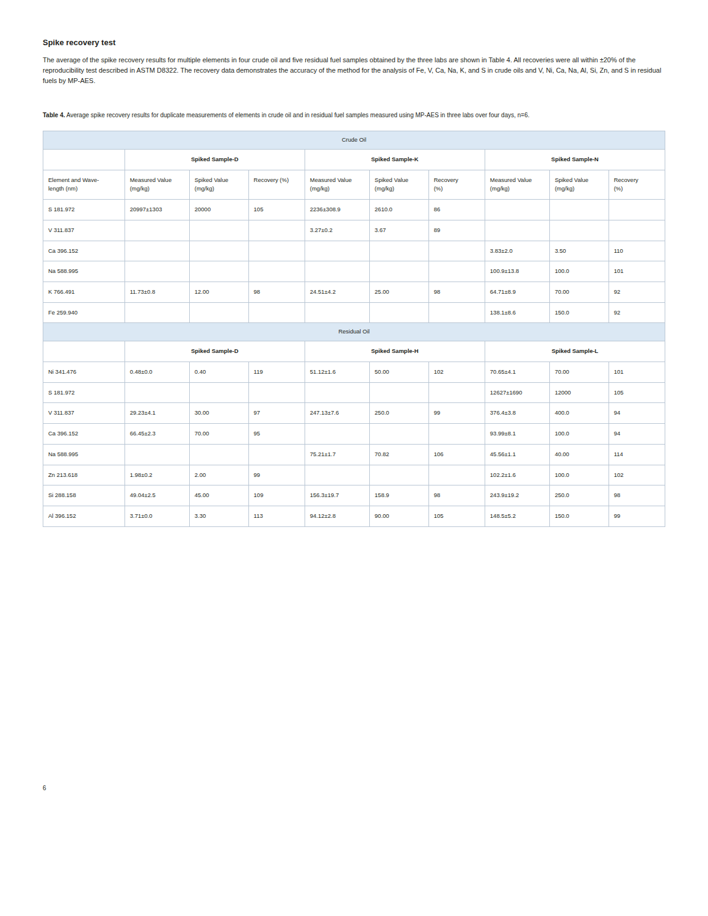Spike recovery test
The average of the spike recovery results for multiple elements in four crude oil and five residual fuel samples obtained by the three labs are shown in Table 4. All recoveries were all within ±20% of the reproducibility test described in ASTM D8322. The recovery data demonstrates the accuracy of the method for the analysis of Fe, V, Ca, Na, K, and S in crude oils and V, Ni, Ca, Na, Al, Si, Zn, and S in residual fuels by MP-AES.
Table 4. Average spike recovery results for duplicate measurements of elements in crude oil and in residual fuel samples measured using MP-AES in three labs over four days, n=6.
| Crude Oil |
| --- |
| | Spiked Sample-D | Spiked Sample-K | Spiked Sample-N |
| Element and Wave- length (nm) | Measured Value (mg/kg) | Spiked Value (mg/kg) | Recovery (%) | Measured Value (mg/kg) | Spiked Value (mg/kg) | Recovery (%) | Measured Value (mg/kg) | Spiked Value (mg/kg) | Recovery (%) |
| S 181.972 | 20997±1303 | 20000 | 105 | 2236±308.9 | 2610.0 | 86 | | | |
| V 311.837 | | | | 3.27±0.2 | 3.67 | 89 | | | |
| Ca 396.152 | | | | | | | 3.83±2.0 | 3.50 | 110 |
| Na 588.995 | | | | | | | 100.9±13.8 | 100.0 | 101 |
| K 766.491 | 11.73±0.8 | 12.00 | 98 | 24.51±4.2 | 25.00 | 98 | 64.71±8.9 | 70.00 | 92 |
| Fe 259.940 | | | | | | | 138.1±8.6 | 150.0 | 92 |
| Residual Oil |
| | Spiked Sample-D | Spiked Sample-H | Spiked Sample-L |
| Ni 341.476 | 0.48±0.0 | 0.40 | 119 | 51.12±1.6 | 50.00 | 102 | 70.65±4.1 | 70.00 | 101 |
| S 181.972 | | | | | | | 12627±1690 | 12000 | 105 |
| V 311.837 | 29.23±4.1 | 30.00 | 97 | 247.13±7.6 | 250.0 | 99 | 376.4±3.8 | 400.0 | 94 |
| Ca 396.152 | 66.45±2.3 | 70.00 | 95 | | | | 93.99±8.1 | 100.0 | 94 |
| Na 588.995 | | | | 75.21±1.7 | 70.82 | 106 | 45.56±1.1 | 40.00 | 114 |
| Zn 213.618 | 1.98±0.2 | 2.00 | 99 | | | | 102.2±1.6 | 100.0 | 102 |
| Si 288.158 | 49.04±2.5 | 45.00 | 109 | 156.3±19.7 | 158.9 | 98 | 243.9±19.2 | 250.0 | 98 |
| Al 396.152 | 3.71±0.0 | 3.30 | 113 | 94.12±2.8 | 90.00 | 105 | 148.5±5.2 | 150.0 | 99 |
6